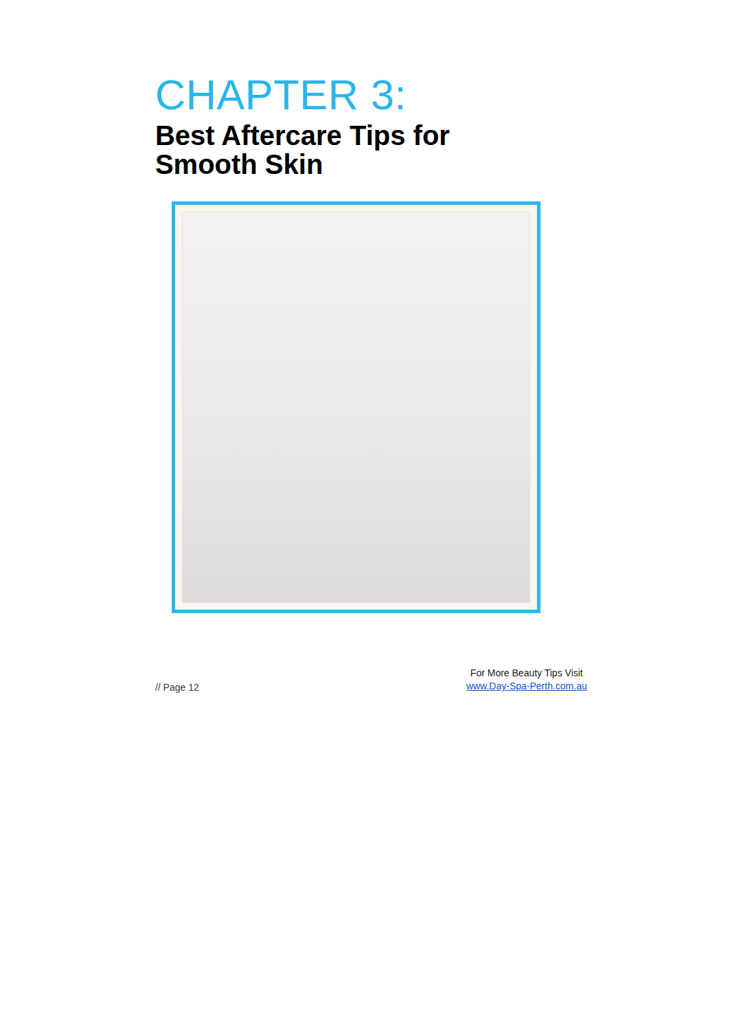CHAPTER 3: Best Aftercare Tips for Smooth Skin
// Page 12
For More Beauty Tips Visit
www.Day-Spa-Perth.com.au